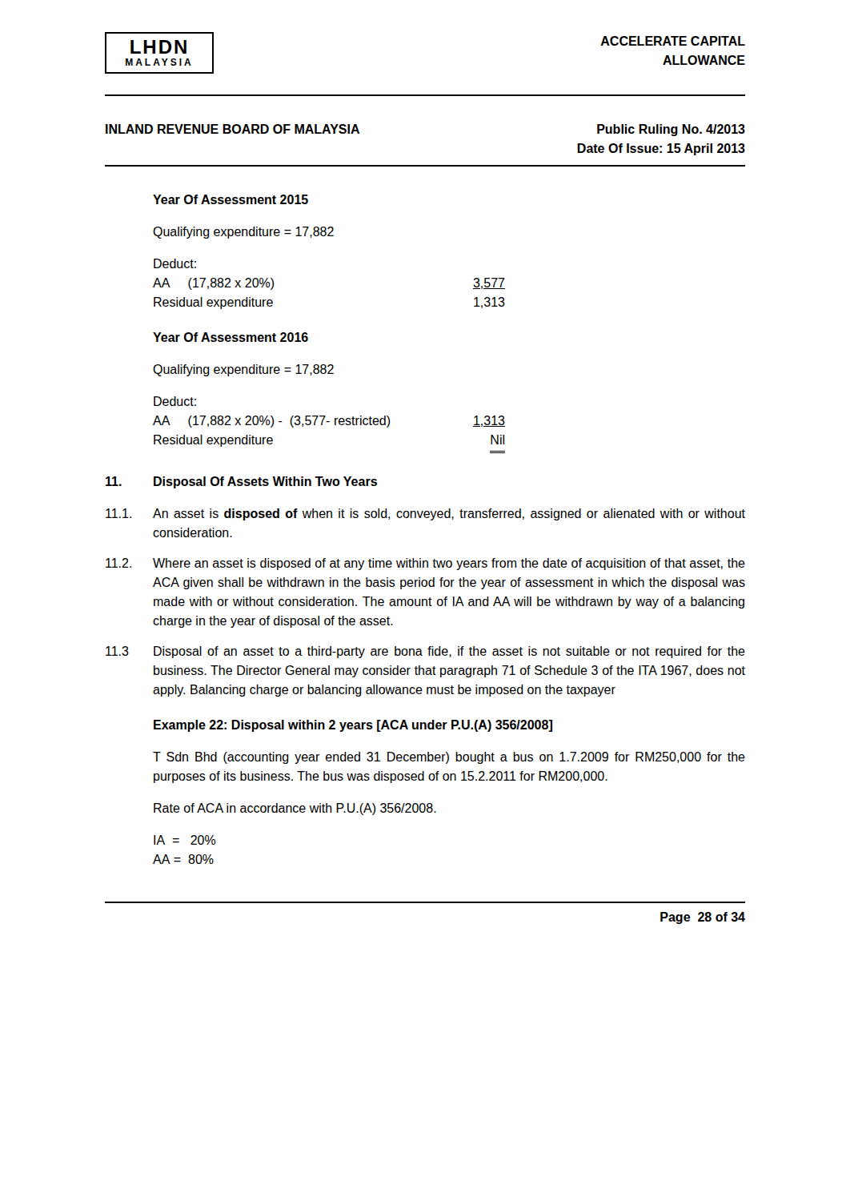LHDN
MALAYSIA
ACCELERATE CAPITAL
ALLOWANCE
INLAND REVENUE BOARD OF MALAYSIA
Public Ruling No. 4/2013
Date Of Issue: 15 April 2013
Year Of Assessment 2015
Qualifying expenditure = 17,882
Deduct:
AA (17,882 x 20%)
3,577
Residual expenditure
1,313
Year Of Assessment 2016
Qualifying expenditure = 17,882
Deduct:
AA (17,882 x 20%) - (3,577- restricted)
1,313
Residual expenditure
Nil
11.
Disposal Of Assets Within Two Years
11.1.
An asset is disposed of when it is sold, conveyed, transferred, assigned or alienated with or without consideration.
11.2.
Where an asset is disposed of at any time within two years from the date of acquisition of that asset, the ACA given shall be withdrawn in the basis period for the year of assessment in which the disposal was made with or without consideration. The amount of IA and AA will be withdrawn by way of a balancing charge in the year of disposal of the asset.
11.3
Disposal of an asset to a third-party are bona fide, if the asset is not suitable or not required for the business. The Director General may consider that paragraph 71 of Schedule 3 of the ITA 1967, does not apply. Balancing charge or balancing allowance must be imposed on the taxpayer
Example 22: Disposal within 2 years [ACA under P.U.(A) 356/2008]
T Sdn Bhd (accounting year ended 31 December) bought a bus on 1.7.2009 for RM250,000 for the purposes of its business. The bus was disposed of on 15.2.2011 for RM200,000.
Rate of ACA in accordance with P.U.(A) 356/2008.
IA = 20%
AA = 80%
Page 28 of 34